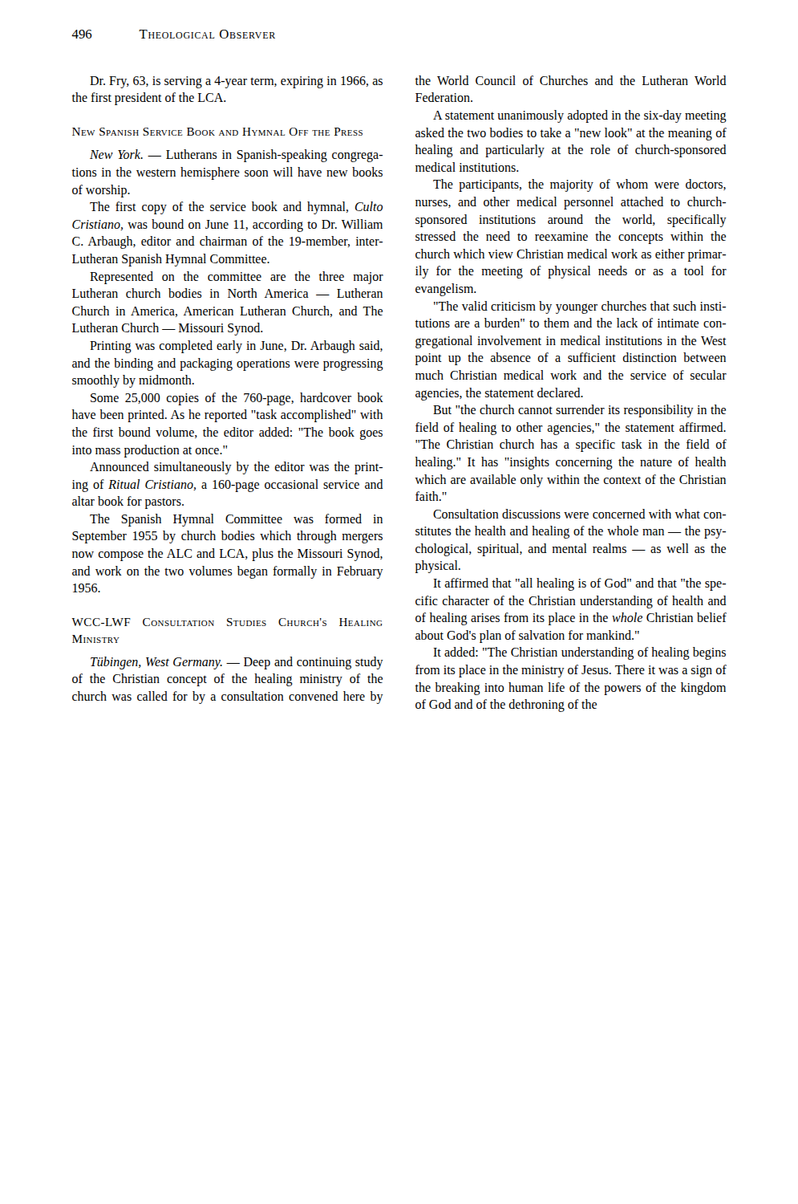496 Theological Observer
Dr. Fry, 63, is serving a 4-year term, expiring in 1966, as the first president of the LCA.
New Spanish Service Book and Hymnal Off the Press
New York. — Lutherans in Spanish-speaking congregations in the western hemisphere soon will have new books of worship.
The first copy of the service book and hymnal, Culto Cristiano, was bound on June 11, according to Dr. William C. Arbaugh, editor and chairman of the 19-member, inter-Lutheran Spanish Hymnal Committee.
Represented on the committee are the three major Lutheran church bodies in North America — Lutheran Church in America, American Lutheran Church, and The Lutheran Church — Missouri Synod.
Printing was completed early in June, Dr. Arbaugh said, and the binding and packaging operations were progressing smoothly by midmonth.
Some 25,000 copies of the 760-page, hardcover book have been printed. As he reported "task accomplished" with the first bound volume, the editor added: "The book goes into mass production at once."
Announced simultaneously by the editor was the printing of Ritual Cristiano, a 160-page occasional service and altar book for pastors.
The Spanish Hymnal Committee was formed in September 1955 by church bodies which through mergers now compose the ALC and LCA, plus the Missouri Synod, and work on the two volumes began formally in February 1956.
WCC-LWF Consultation Studies Church's Healing Ministry
Tübingen, West Germany. — Deep and continuing study of the Christian concept of the healing ministry of the church was called for by a consultation convened here by the World Council of Churches and the Lutheran World Federation.
A statement unanimously adopted in the six-day meeting asked the two bodies to take a "new look" at the meaning of healing and particularly at the role of church-sponsored medical institutions.
The participants, the majority of whom were doctors, nurses, and other medical personnel attached to church-sponsored institutions around the world, specifically stressed the need to reexamine the concepts within the church which view Christian medical work as either primarily for the meeting of physical needs or as a tool for evangelism.
"The valid criticism by younger churches that such institutions are a burden" to them and the lack of intimate congregational involvement in medical institutions in the West point up the absence of a sufficient distinction between much Christian medical work and the service of secular agencies, the statement declared.
But "the church cannot surrender its responsibility in the field of healing to other agencies," the statement affirmed. "The Christian church has a specific task in the field of healing." It has "insights concerning the nature of health which are available only within the context of the Christian faith."
Consultation discussions were concerned with what constitutes the health and healing of the whole man — the psychological, spiritual, and mental realms — as well as the physical.
It affirmed that "all healing is of God" and that "the specific character of the Christian understanding of health and of healing arises from its place in the whole Christian belief about God's plan of salvation for mankind."
It added: "The Christian understanding of healing begins from its place in the ministry of Jesus. There it was a sign of the breaking into human life of the powers of the kingdom of God and of the dethroning of the